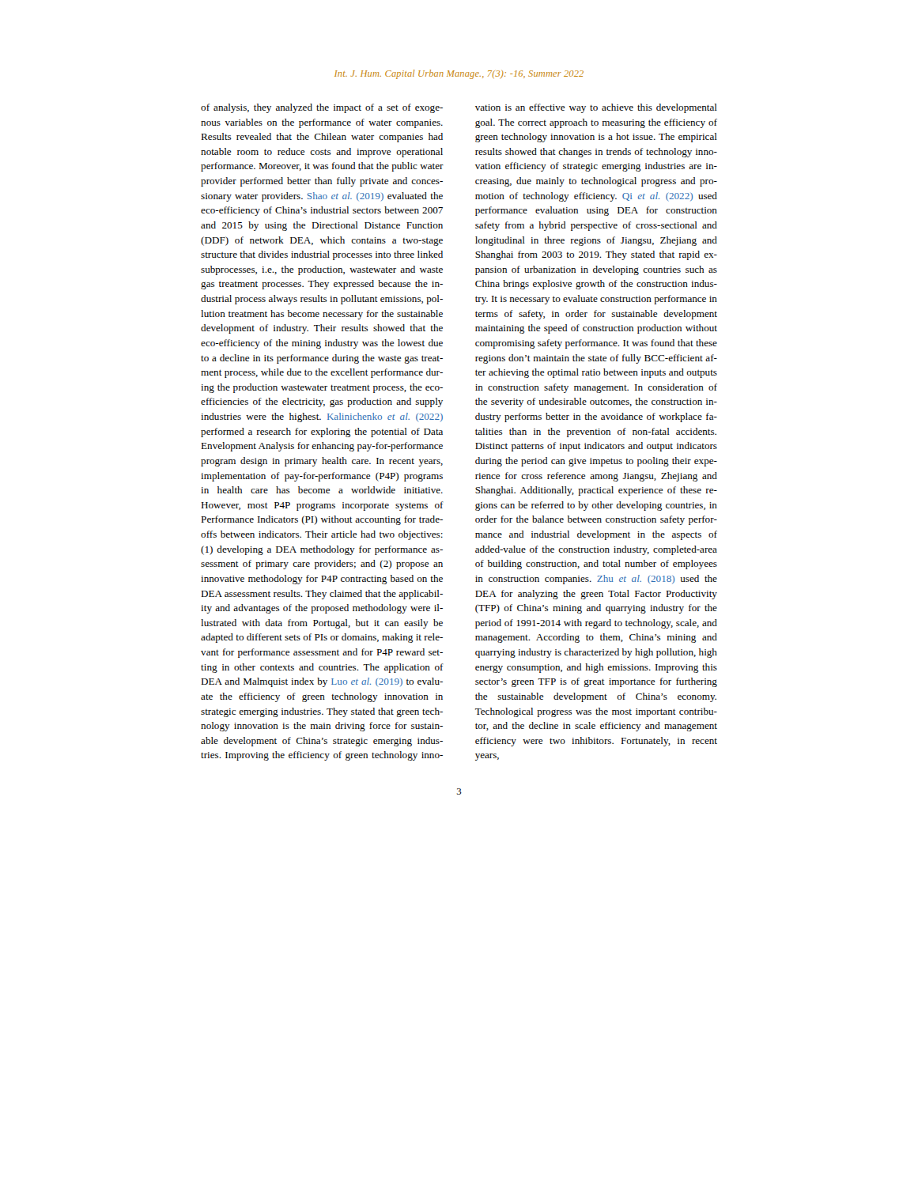Int. J. Hum. Capital Urban Manage., 7(3): -16, Summer 2022
of analysis, they analyzed the impact of a set of exogenous variables on the performance of water companies. Results revealed that the Chilean water companies had notable room to reduce costs and improve operational performance. Moreover, it was found that the public water provider performed better than fully private and concessionary water providers. Shao et al. (2019) evaluated the eco-efficiency of China’s industrial sectors between 2007 and 2015 by using the Directional Distance Function (DDF) of network DEA, which contains a two-stage structure that divides industrial processes into three linked subprocesses, i.e., the production, wastewater and waste gas treatment processes. They expressed because the industrial process always results in pollutant emissions, pollution treatment has become necessary for the sustainable development of industry. Their results showed that the eco-efficiency of the mining industry was the lowest due to a decline in its performance during the waste gas treatment process, while due to the excellent performance during the production wastewater treatment process, the eco-efficiencies of the electricity, gas production and supply industries were the highest. Kalinichenko et al. (2022) performed a research for exploring the potential of Data Envelopment Analysis for enhancing pay-for-performance program design in primary health care. In recent years, implementation of pay-for-performance (P4P) programs in health care has become a worldwide initiative. However, most P4P programs incorporate systems of Performance Indicators (PI) without accounting for trade-offs between indicators. Their article had two objectives: (1) developing a DEA methodology for performance assessment of primary care providers; and (2) propose an innovative methodology for P4P contracting based on the DEA assessment results. They claimed that the applicability and advantages of the proposed methodology were illustrated with data from Portugal, but it can easily be adapted to different sets of PIs or domains, making it relevant for performance assessment and for P4P reward setting in other contexts and countries. The application of DEA and Malmquist index by Luo et al. (2019) to evaluate the efficiency of green technology innovation in strategic emerging industries. They stated that green technology innovation is the main driving force for sustainable development of China’s strategic emerging industries. Improving the efficiency of green technology innovation is an effective way to achieve this developmental goal. The correct approach to measuring the efficiency of green technology innovation is a hot issue. The empirical results showed that changes in trends of technology innovation efficiency of strategic emerging industries are increasing, due mainly to technological progress and promotion of technology efficiency. Qi et al. (2022) used performance evaluation using DEA for construction safety from a hybrid perspective of cross-sectional and longitudinal in three regions of Jiangsu, Zhejiang and Shanghai from 2003 to 2019. They stated that rapid expansion of urbanization in developing countries such as China brings explosive growth of the construction industry. It is necessary to evaluate construction performance in terms of safety, in order for sustainable development maintaining the speed of construction production without compromising safety performance. It was found that these regions don’t maintain the state of fully BCC-efficient after achieving the optimal ratio between inputs and outputs in construction safety management. In consideration of the severity of undesirable outcomes, the construction industry performs better in the avoidance of workplace fatalities than in the prevention of non-fatal accidents. Distinct patterns of input indicators and output indicators during the period can give impetus to pooling their experience for cross reference among Jiangsu, Zhejiang and Shanghai. Additionally, practical experience of these regions can be referred to by other developing countries, in order for the balance between construction safety performance and industrial development in the aspects of added-value of the construction industry, completed-area of building construction, and total number of employees in construction companies. Zhu et al. (2018) used the DEA for analyzing the green Total Factor Productivity (TFP) of China’s mining and quarrying industry for the period of 1991-2014 with regard to technology, scale, and management. According to them, China’s mining and quarrying industry is characterized by high pollution, high energy consumption, and high emissions. Improving this sector’s green TFP is of great importance for furthering the sustainable development of China’s economy. Technological progress was the most important contributor, and the decline in scale efficiency and management efficiency were two inhibitors. Fortunately, in recent years,
3